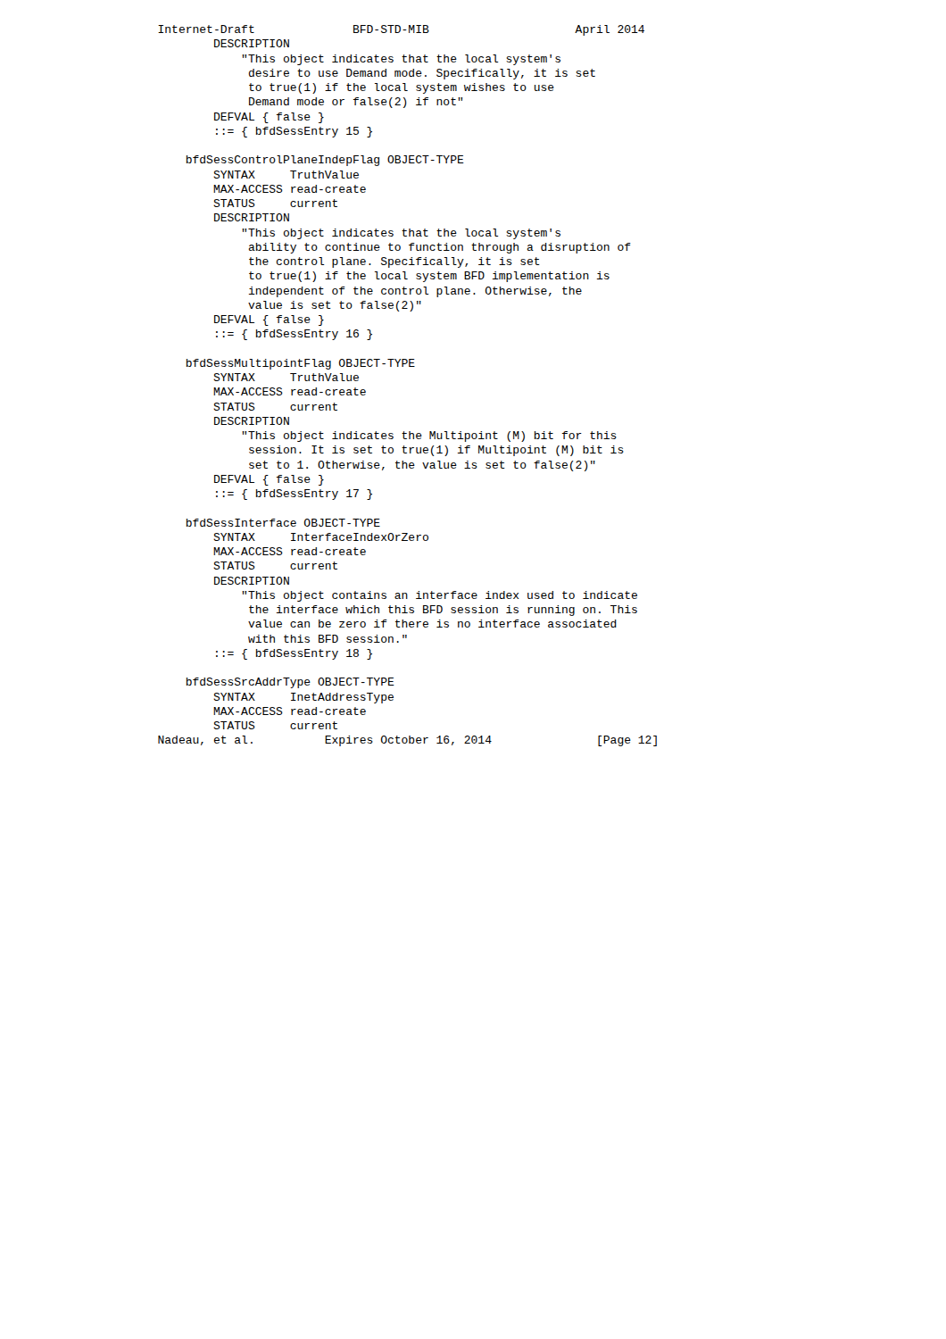Internet-Draft              BFD-STD-MIB                     April 2014
        DESCRIPTION
            "This object indicates that the local system's
             desire to use Demand mode. Specifically, it is set
             to true(1) if the local system wishes to use
             Demand mode or false(2) if not"
        DEFVAL { false }
        ::= { bfdSessEntry 15 }

    bfdSessControlPlaneIndepFlag OBJECT-TYPE
        SYNTAX     TruthValue
        MAX-ACCESS read-create
        STATUS     current
        DESCRIPTION
            "This object indicates that the local system's
             ability to continue to function through a disruption of
             the control plane. Specifically, it is set
             to true(1) if the local system BFD implementation is
             independent of the control plane. Otherwise, the
             value is set to false(2)"
        DEFVAL { false }
        ::= { bfdSessEntry 16 }

    bfdSessMultipointFlag OBJECT-TYPE
        SYNTAX     TruthValue
        MAX-ACCESS read-create
        STATUS     current
        DESCRIPTION
            "This object indicates the Multipoint (M) bit for this
             session. It is set to true(1) if Multipoint (M) bit is
             set to 1. Otherwise, the value is set to false(2)"
        DEFVAL { false }
        ::= { bfdSessEntry 17 }

    bfdSessInterface OBJECT-TYPE
        SYNTAX     InterfaceIndexOrZero
        MAX-ACCESS read-create
        STATUS     current
        DESCRIPTION
            "This object contains an interface index used to indicate
             the interface which this BFD session is running on. This
             value can be zero if there is no interface associated
             with this BFD session."
        ::= { bfdSessEntry 18 }

    bfdSessSrcAddrType OBJECT-TYPE
        SYNTAX     InetAddressType
        MAX-ACCESS read-create
        STATUS     current
Nadeau, et al.          Expires October 16, 2014               [Page 12]